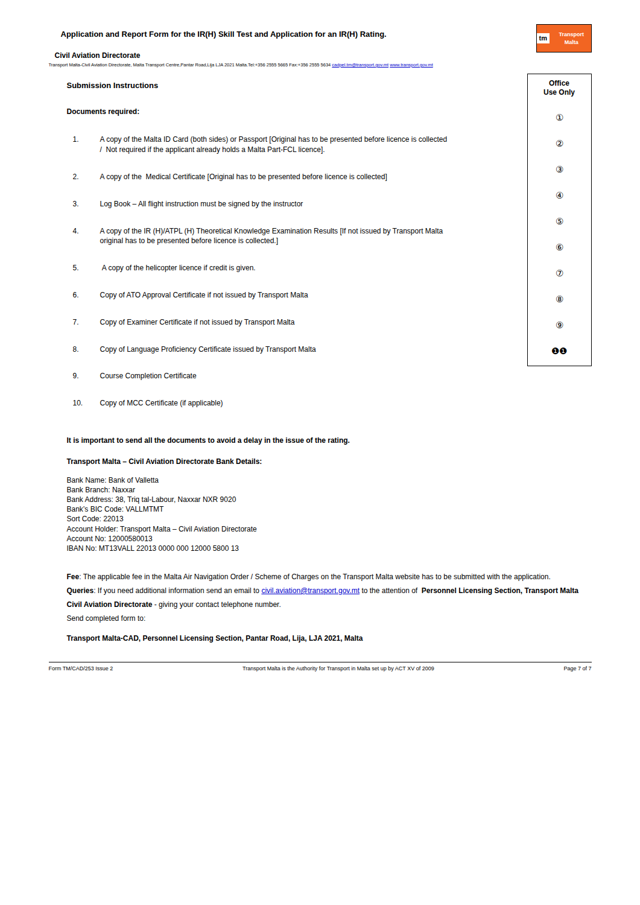tm Transport Malta
Application and Report Form for the IR(H) Skill Test and Application for an IR(H) Rating.
Civil Aviation Directorate
Transport Malta-Civil Aviation Directorate, Malta Transport Centre,Pantar Road,Lija LJA 2021 Malta.Tel:+356 2555 5665 Fax:+356 2555 5634 cadpel.tm@transport.gov.mt www.transport.gov.mt
Submission Instructions
Office
Use Only
①
②
③
④
⑤
⑥
⑦
⑧
⑨
❶❶
Documents required:
A copy of the Malta ID Card (both sides) or Passport [Original has to be presented before licence is collected / Not required if the applicant already holds a Malta Part-FCL licence].
A copy of the Medical Certificate [Original has to be presented before licence is collected]
Log Book – All flight instruction must be signed by the instructor
A copy of the IR (H)/ATPL (H) Theoretical Knowledge Examination Results [If not issued by Transport Malta original has to be presented before licence is collected.]
A copy of the helicopter licence if credit is given.
Copy of ATO Approval Certificate if not issued by Transport Malta
Copy of Examiner Certificate if not issued by Transport Malta
Copy of Language Proficiency Certificate issued by Transport Malta
Course Completion Certificate
Copy of MCC Certificate (if applicable)
It is important to send all the documents to avoid a delay in the issue of the rating.
Transport Malta – Civil Aviation Directorate Bank Details:
Bank Name: Bank of Valletta
Bank Branch: Naxxar
Bank Address: 38, Triq tal-Labour, Naxxar NXR 9020
Bank’s BIC Code: VALLMTMT
Sort Code: 22013
Account Holder: Transport Malta – Civil Aviation Directorate
Account No: 12000580013
IBAN No: MT13VALL 22013 0000 000 12000 5800 13
Fee: The applicable fee in the Malta Air Navigation Order / Scheme of Charges on the Transport Malta website has to be submitted with the application.
Queries: If you need additional information send an email to civil.aviation@transport.gov.mt to the attention of Personnel Licensing Section, Transport Malta Civil Aviation Directorate - giving your contact telephone number.
Send completed form to:
Transport Malta-CAD, Personnel Licensing Section, Pantar Road, Lija, LJA 2021, Malta
Form TM/CAD/253 Issue 2
Transport Malta is the Authority for Transport in Malta set up by ACT XV of 2009
Page 7 of 7